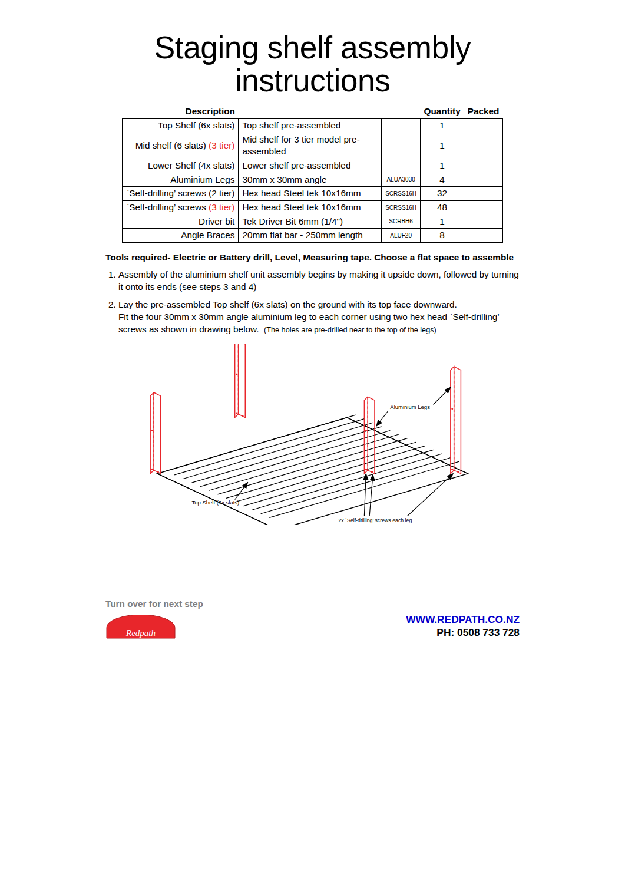Staging shelf assembly instructions
| Description | | | Quantity | Packed |
| --- | --- | --- | --- | --- |
| Top Shelf (6x slats) | Top shelf pre-assembled | | 1 | |
| Mid shelf (6 slats) (3 tier) | Mid shelf for 3 tier model pre-assembled | | 1 | |
| Lower Shelf (4x slats) | Lower shelf pre-assembled | | 1 | |
| Aluminium Legs | 30mm x 30mm angle | ALUA3030 | 4 | |
| `Self-drilling’ screws (2 tier) | Hex head Steel tek 10x16mm | SCRSS16H | 32 | |
| `Self-drilling’ screws (3 tier) | Hex head Steel tek 10x16mm | SCRSS16H | 48 | |
| Driver bit | Tek Driver Bit 6mm (1/4") | SCRBH6 | 1 | |
| Angle Braces | 20mm flat bar - 250mm length | ALUF20 | 8 | |
Tools required- Electric or Battery drill, Level, Measuring tape. Choose a flat space to assemble
Assembly of the aluminium shelf unit assembly begins by making it upside down, followed by turning it onto its ends (see steps 3 and 4)
Lay the pre-assembled Top shelf (6x slats) on the ground with its top face downward.
Fit the four 30mm x 30mm angle aluminium leg to each corner using two hex head `Self-drilling’ screws as shown in drawing below. (The holes are pre-drilled near to the top of the legs)
Aluminium Legs Top Shelf (6x slats) 2x `Self-drilling’ screws each leg
Turn over for next step
Redpath
WWW.REDPATH.CO.NZ
PH: 0508 733 728